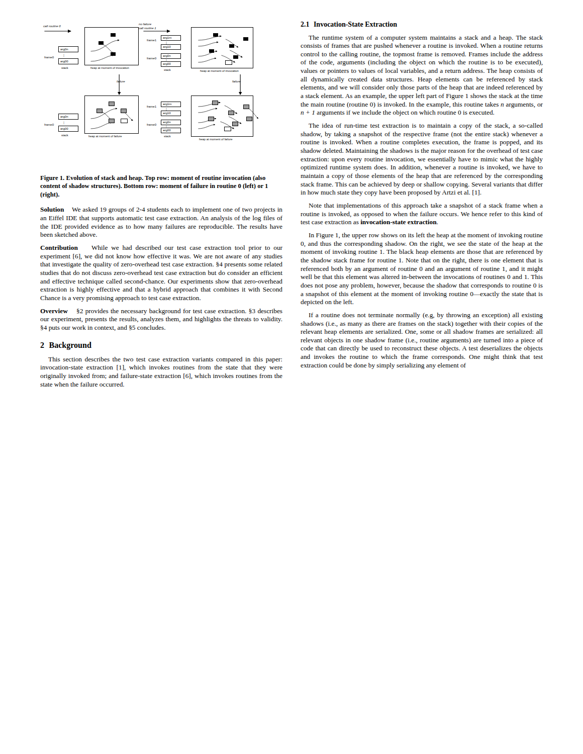call routine 0 no failure call routine 1 failure failure
arg0n
arg00 frame0 ⋮ stack
heap at moment of invocation
arg1m
arg10 ⋮ frame1
arg0n
arg00 ⋮ frame0 stack
heap at moment of invocation
arg0n
arg00 frame0 ⋮ stack
heap at moment of failure
arg1m
arg10 ⋮ frame1
arg0n
arg00 ⋮ frame0 stack
heap at moment of failure
Figure 1. Evolution of stack and heap. Top row: moment of routine invocation (also content of shadow structures). Bottom row: moment of failure in routine 0 (left) or 1 (right).
Solution We asked 19 groups of 2-4 students each to implement one of two projects in an Eiffel IDE that supports automatic test case extraction. An analysis of the log files of the IDE provided evidence as to how many failures are reproducible. The results have been sketched above.
Contribution While we had described our test case extraction tool prior to our experiment [6], we did not know how effective it was. We are not aware of any studies that investigate the quality of zero-overhead test case extraction. §4 presents some related studies that do not discuss zero-overhead test case extraction but do consider an efficient and effective technique called second-chance. Our experiments show that zero-overhead extraction is highly effective and that a hybrid approach that combines it with Second Chance is a very promising approach to test case extraction.
Overview §2 provides the necessary background for test case extraction. §3 describes our experiment, presents the results, analyzes them, and highlights the threats to validity. §4 puts our work in context, and §5 concludes.
2 Background
This section describes the two test case extraction variants compared in this paper: invocation-state extraction [1], which invokes routines from the state that they were originally invoked from; and failure-state extraction [6], which invokes routines from the state when the failure occurred.
2.1 Invocation-State Extraction
The runtime system of a computer system maintains a stack and a heap. The stack consists of frames that are pushed whenever a routine is invoked. When a routine returns control to the calling routine, the topmost frame is removed. Frames include the address of the code, arguments (including the object on which the routine is to be executed), values or pointers to values of local variables, and a return address. The heap consists of all dynamically created data structures. Heap elements can be referenced by stack elements, and we will consider only those parts of the heap that are indeed referenced by a stack element. As an example, the upper left part of Figure 1 shows the stack at the time the main routine (routine 0) is invoked. In the example, this routine takes n arguments, or n + 1 arguments if we include the object on which routine 0 is executed.
The idea of run-time test extraction is to maintain a copy of the stack, a so-called shadow, by taking a snapshot of the respective frame (not the entire stack) whenever a routine is invoked. When a routine completes execution, the frame is popped, and its shadow deleted. Maintaining the shadows is the major reason for the overhead of test case extraction: upon every routine invocation, we essentially have to mimic what the highly optimized runtime system does. In addition, whenever a routine is invoked, we have to maintain a copy of those elements of the heap that are referenced by the corresponding stack frame. This can be achieved by deep or shallow copying. Several variants that differ in how much state they copy have been proposed by Artzi et al. [1].
Note that implementations of this approach take a snapshot of a stack frame when a routine is invoked, as opposed to when the failure occurs. We hence refer to this kind of test case extraction as invocation-state extraction.
In Figure 1, the upper row shows on its left the heap at the moment of invoking routine 0, and thus the corresponding shadow. On the right, we see the state of the heap at the moment of invoking routine 1. The black heap elements are those that are referenced by the shadow stack frame for routine 1. Note that on the right, there is one element that is referenced both by an argument of routine 0 and an argument of routine 1, and it might well be that this element was altered in-between the invocations of routines 0 and 1. This does not pose any problem, however, because the shadow that corresponds to routine 0 is a snapshot of this element at the moment of invoking routine 0—exactly the state that is depicted on the left.
If a routine does not terminate normally (e.g, by throwing an exception) all existing shadows (i.e., as many as there are frames on the stack) together with their copies of the relevant heap elements are serialized. One, some or all shadow frames are serialized: all relevant objects in one shadow frame (i.e., routine arguments) are turned into a piece of code that can directly be used to reconstruct these objects. A test deserializes the objects and invokes the routine to which the frame corresponds. One might think that test extraction could be done by simply serializing any element of